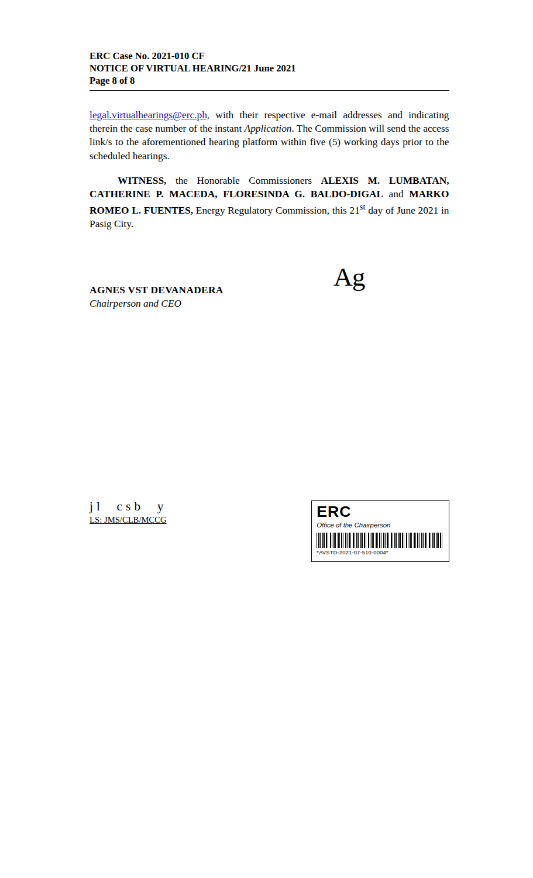ERC Case No. 2021-010 CF
NOTICE OF VIRTUAL HEARING/21 June 2021
Page 8 of 8
legal.virtualhearings@erc.ph, with their respective e-mail addresses and indicating therein the case number of the instant Application. The Commission will send the access link/s to the aforementioned hearing platform within five (5) working days prior to the scheduled hearings.
WITNESS, the Honorable Commissioners ALEXIS M. LUMBATAN, CATHERINE P. MACEDA, FLORESINDA G. BALDO-DIGAL and MARKO ROMEO L. FUENTES, Energy Regulatory Commission, this 21st day of June 2021 in Pasig City.
Ag
AGNES VST DEVANADERA
Chairperson and CEO
jl csb y
LS: JMS/CLB/MCCG
ERC
Office of the Chairperson
*AVSTD-2021-07-510-0004*